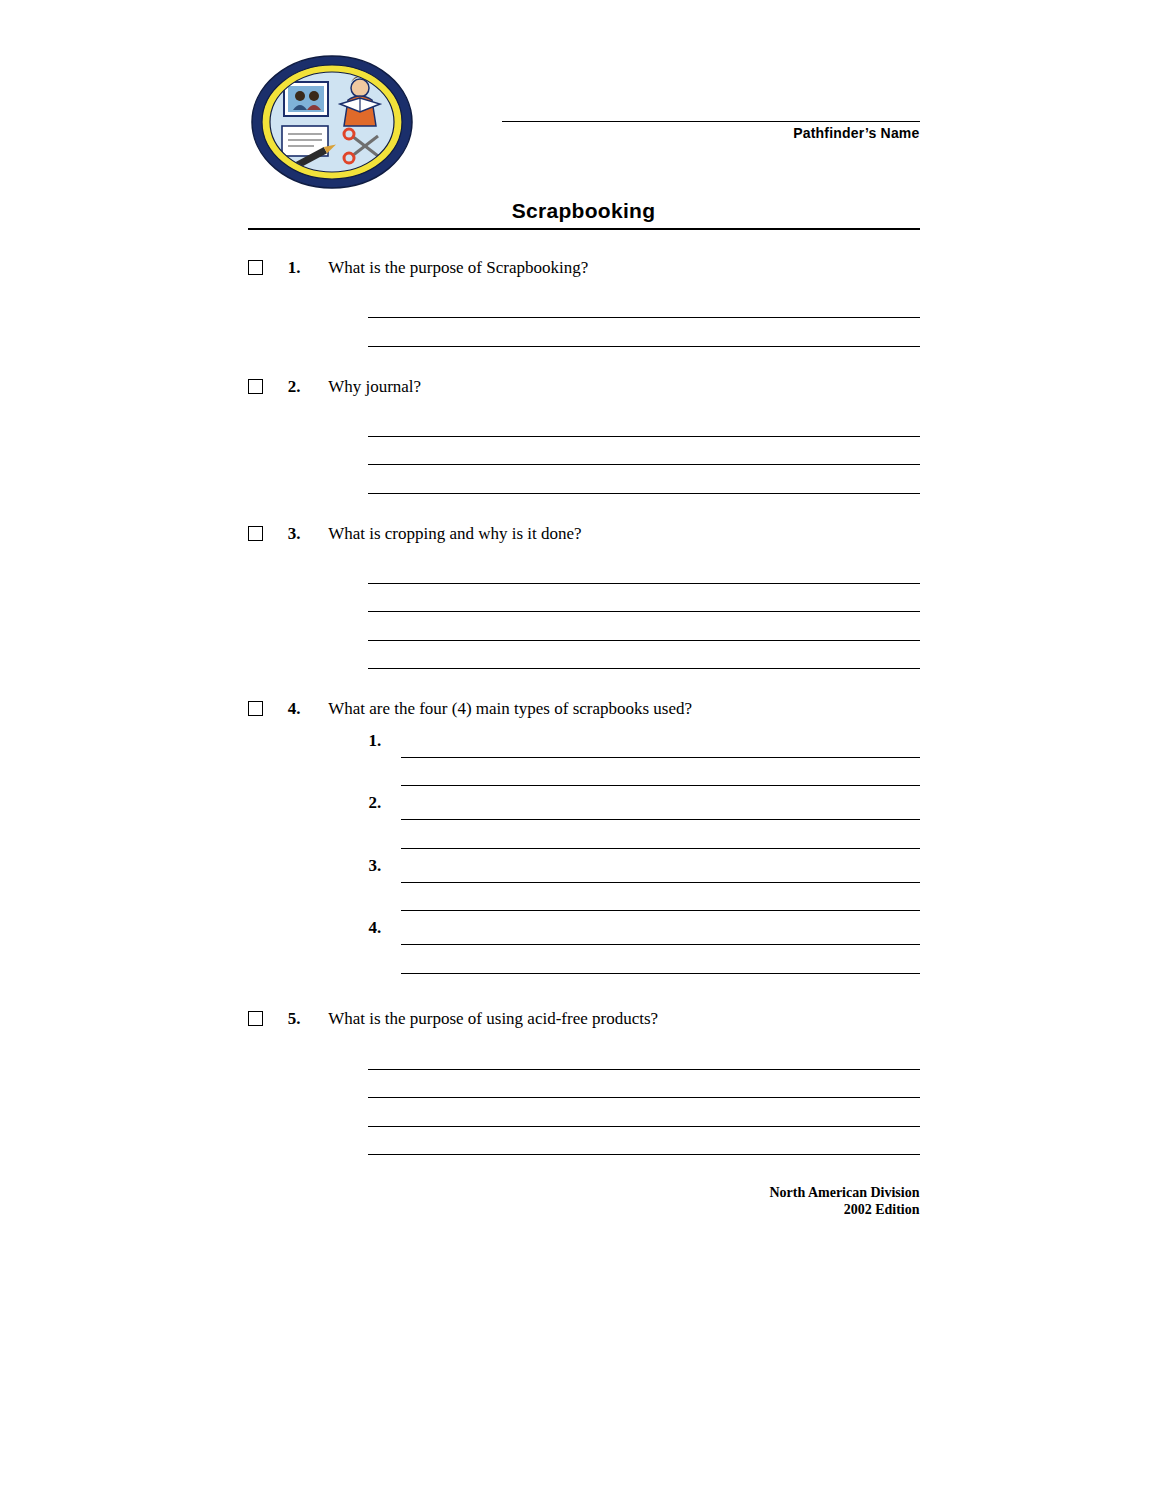Pathfinder’s Name
Scrapbooking
1.
What is the purpose of Scrapbooking?
2.
Why journal?
3.
What is cropping and why is it done?
4.
What are the four (4) main types of scrapbooks used?
1.
2.
3.
4.
5.
What is the purpose of using acid-free products?
North American Division
2002 Edition